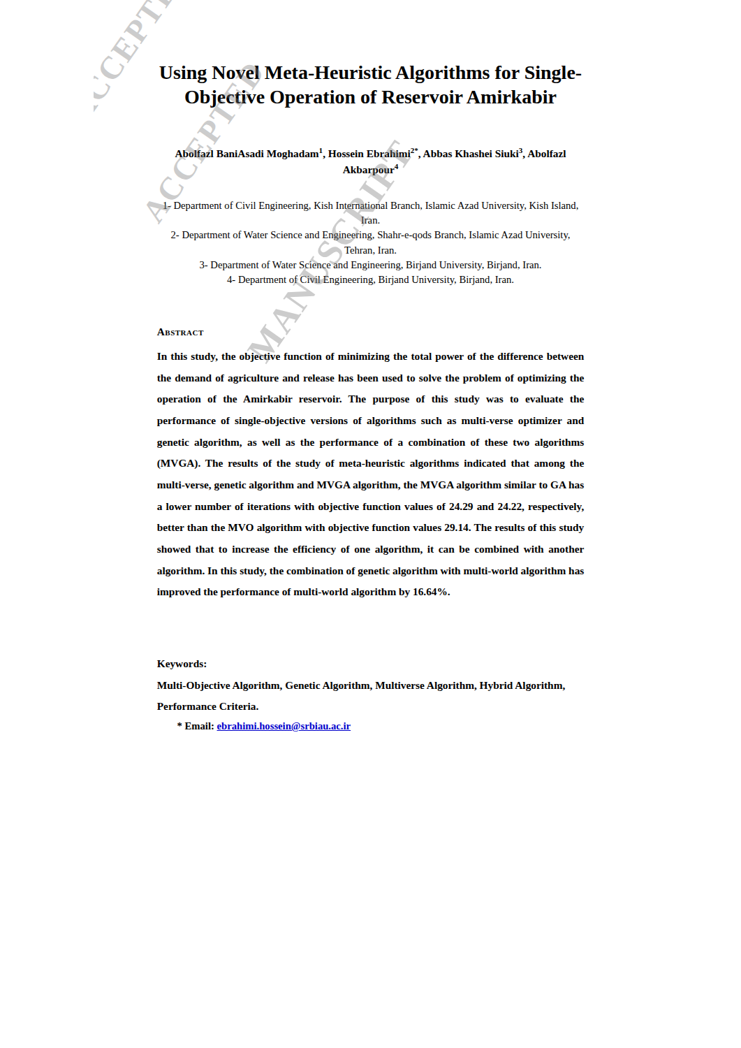ACCEPTED
ACCEPTED
MANUSCRIPT
Using Novel Meta-Heuristic Algorithms for Single-Objective Operation of Reservoir Amirkabir
Abolfazl BaniAsadi Moghadam1, Hossein Ebrahimi2*, Abbas Khashei Siuki3, Abolfazl Akbarpour4
1- Department of Civil Engineering, Kish International Branch, Islamic Azad University, Kish Island, Iran.
2- Department of Water Science and Engineering, Shahr-e-qods Branch, Islamic Azad University, Tehran, Iran.
3- Department of Water Science and Engineering, Birjand University, Birjand, Iran.
4- Department of Civil Engineering, Birjand University, Birjand, Iran.
Abstract
In this study, the objective function of minimizing the total power of the difference between the demand of agriculture and release has been used to solve the problem of optimizing the operation of the Amirkabir reservoir. The purpose of this study was to evaluate the performance of single-objective versions of algorithms such as multi-verse optimizer and genetic algorithm, as well as the performance of a combination of these two algorithms (MVGA). The results of the study of meta-heuristic algorithms indicated that among the multi-verse, genetic algorithm and MVGA algorithm, the MVGA algorithm similar to GA has a lower number of iterations with objective function values of 24.29 and 24.22, respectively, better than the MVO algorithm with objective function values 29.14. The results of this study showed that to increase the efficiency of one algorithm, it can be combined with another algorithm. In this study, the combination of genetic algorithm with multi-world algorithm has improved the performance of multi-world algorithm by 16.64%.
Keywords: Multi-Objective Algorithm, Genetic Algorithm, Multiverse Algorithm, Hybrid Algorithm, Performance Criteria.
* Email: ebrahimi.hossein@srbiau.ac.ir